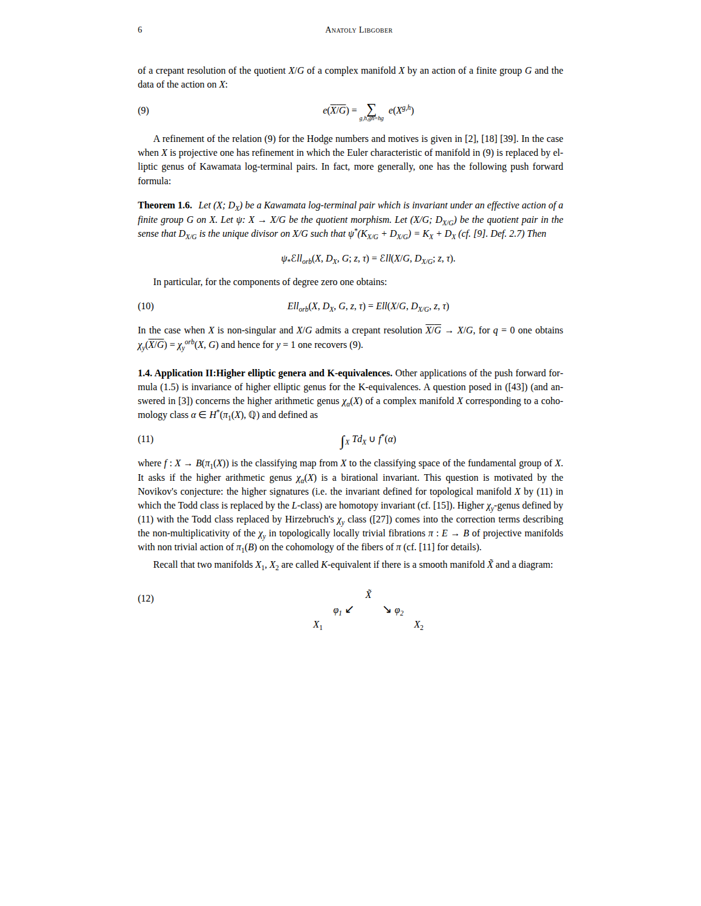6 Anatoly Libgober
of a crepant resolution of the quotient X/G of a complex manifold X by an action of a finite group G and the data of the action on X:
(9) e(X/G) = ∑g,h,gh=hg e(Xg,h)
A refinement of the relation (9) for the Hodge numbers and motives is given in [2], [18] [39]. In the case when X is projective one has refinement in which the Euler characteristic of manifold in (9) is replaced by elliptic genus of Kawamata log-terminal pairs. In fact, more generally, one has the following push forward formula:
Theorem 1.6. Let (X; DX) be a Kawamata log-terminal pair which is invariant under an effective action of a finite group G on X. Let ψ: X → X/G be the quotient morphism. Let (X/G; DX/G) be the quotient pair in the sense that DX/G is the unique divisor on X/G such that ψ*(KX/G + DX/G) = KX + DX (cf. [9]. Def. 2.7) Then
ψ*ℰllorb(X, DX, G; z, τ) = ℰll(X/G, DX/G; z, τ).
In particular, for the components of degree zero one obtains:
(10) Ellorb(X, DX, G, z, τ) = Ell(X/G, DX/G, z, τ)
In the case when X is non-singular and X/G admits a crepant resolution X/G → X/G, for q = 0 one obtains χy(X/G) = χyorb(X, G) and hence for y = 1 one recovers (9).
1.4. Application II:Higher elliptic genera and K-equivalences.
Other applications of the push forward formula (1.5) is invariance of higher elliptic genus for the K-equivalences. A question posed in ([43]) (and answered in [3]) concerns the higher arithmetic genus χα(X) of a complex manifold X corresponding to a cohomology class α ∈ H*(π1(X), ℚ) and defined as
(11) ∫X TdX ∪ f*(α)
where f : X → B(π1(X)) is the classifying map from X to the classifying space of the fundamental group of X. It asks if the higher arithmetic genus χα(X) is a birational invariant. This question is motivated by the Novikov's conjecture: the higher signatures (i.e. the invariant defined for topological manifold X by (11) in which the Todd class is replaced by the L-class) are homotopy invariant (cf. [15]). Higher χy-genus defined by (11) with the Todd class replaced by Hirzebruch's χy class ([27]) comes into the correction terms describing the non-multiplicativity of the χy in topologically locally trivial fibrations π : E → B of projective manifolds with non trivial action of π1(B) on the cohomology of the fibers of π (cf. [11] for details).
Recall that two manifolds X1, X2 are called K-equivalent if there is a smooth manifold X̃ and a diagram:
(12)
| | | X̃ | | |
| | φ 1 ↙ | | ↘ φ 2 | |
| X 1 | | | | X 2 |